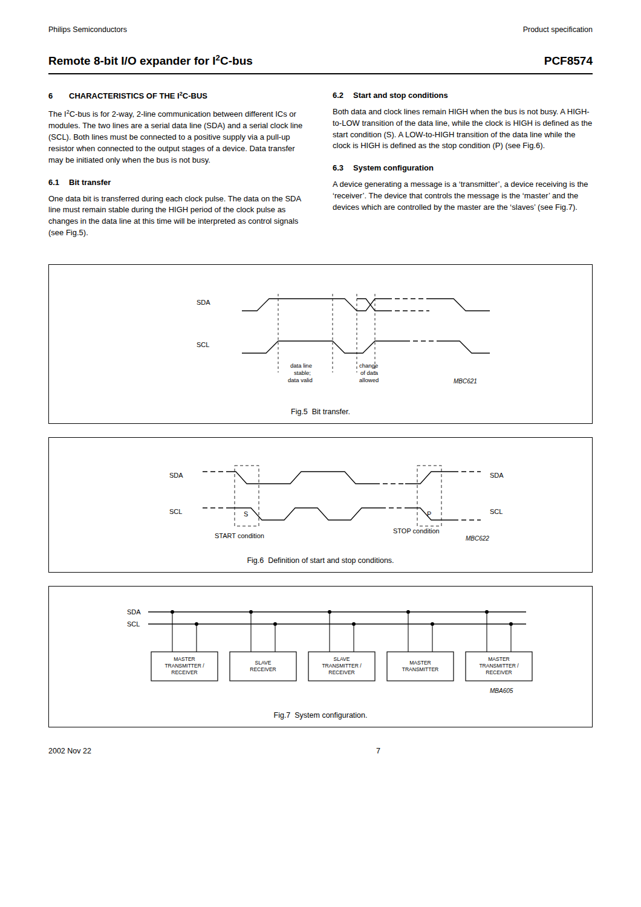Philips Semiconductors Product specification
Remote 8-bit I/O expander for I2C-bus
PCF8574
6 CHARACTERISTICS OF THE I2C-BUS
The I2C-bus is for 2-way, 2-line communication between different ICs or modules. The two lines are a serial data line (SDA) and a serial clock line (SCL). Both lines must be connected to a positive supply via a pull-up resistor when connected to the output stages of a device. Data transfer may be initiated only when the bus is not busy.
6.1 Bit transfer
One data bit is transferred during each clock pulse. The data on the SDA line must remain stable during the HIGH period of the clock pulse as changes in the data line at this time will be interpreted as control signals (see Fig.5).
6.2 Start and stop conditions
Both data and clock lines remain HIGH when the bus is not busy. A HIGH-to-LOW transition of the data line, while the clock is HIGH is defined as the start condition (S). A LOW-to-HIGH transition of the data line while the clock is HIGH is defined as the stop condition (P) (see Fig.6).
6.3 System configuration
A device generating a message is a ‘transmitter’, a device receiving is the ‘receiver’. The device that controls the message is the ‘master’ and the devices which are controlled by the master are the ‘slaves’ (see Fig.7).
SDA SCL data line stable; data valid change of data allowed MBC621
Fig.5 Bit transfer.
SDA SCL SDA SCL S P START condition STOP condition MBC622
Fig.6 Definition of start and stop conditions.
SDA SCL MASTER TRANSMITTER / RECEIVER SLAVE RECEIVER SLAVE TRANSMITTER / RECEIVER MASTER TRANSMITTER MASTER TRANSMITTER / RECEIVER MBA605
Fig.7 System configuration.
2002 Nov 22 7